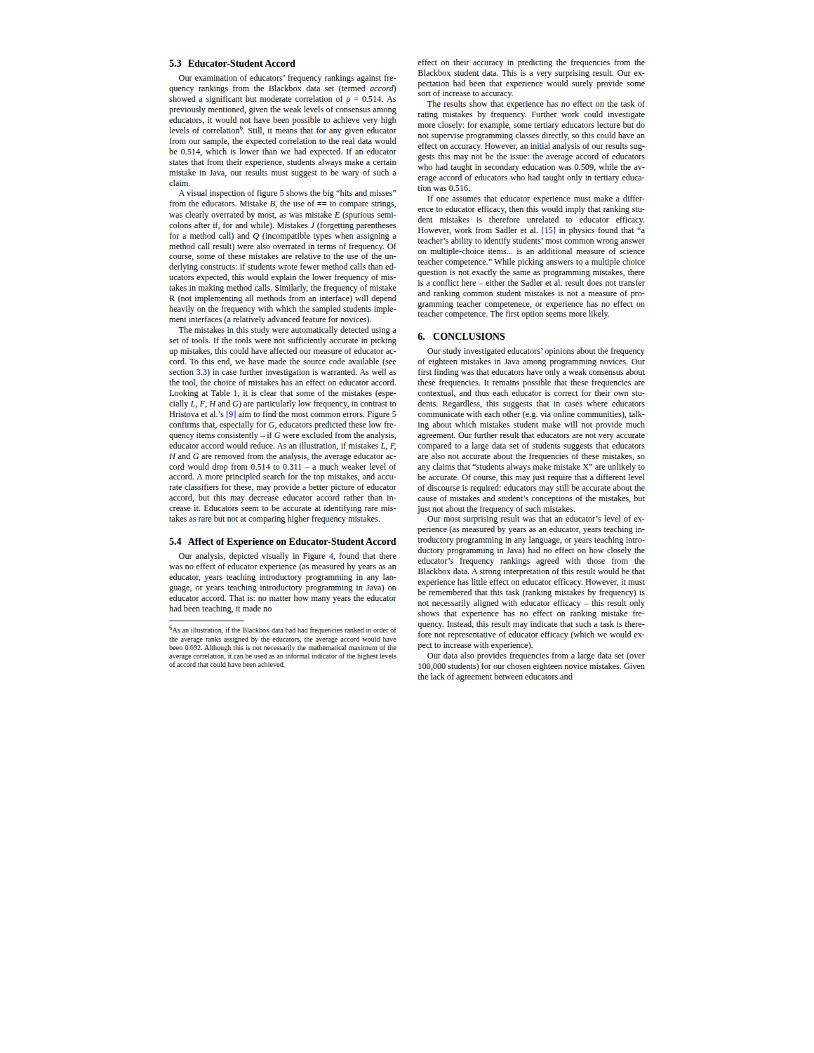5.3 Educator-Student Accord
Our examination of educators’ frequency rankings against frequency rankings from the Blackbox data set (termed accord) showed a significant but moderate correlation of ρ = 0.514. As previously mentioned, given the weak levels of consensus among educators, it would not have been possible to achieve very high levels of correlation6. Still, it means that for any given educator from our sample, the expected correlation to the real data would be 0.514, which is lower than we had expected. If an educator states that from their experience, students always make a certain mistake in Java, our results must suggest to be wary of such a claim.
A visual inspection of figure 5 shows the big “hits and misses” from the educators. Mistake B, the use of == to compare strings, was clearly overrated by most, as was mistake E (spurious semi-colons after if, for and while). Mistakes J (forgetting parentheses for a method call) and Q (incompatible types when assigning a method call result) were also overrated in terms of frequency. Of course, some of these mistakes are relative to the use of the underlying constructs: if students wrote fewer method calls than educators expected, this would explain the lower frequency of mistakes in making method calls. Similarly, the frequency of mistake R (not implementing all methods from an interface) will depend heavily on the frequency with which the sampled students implement interfaces (a relatively advanced feature for novices).
The mistakes in this study were automatically detected using a set of tools. If the tools were not sufficiently accurate in picking up mistakes, this could have affected our measure of educator accord. To this end, we have made the source code available (see section 3.3) in case further investigation is warranted. As well as the tool, the choice of mistakes has an effect on educator accord. Looking at Table 1, it is clear that some of the mistakes (especially L, F, H and G) are particularly low frequency, in contrast to Hristova et al.’s [9] aim to find the most common errors. Figure 5 confirms that, especially for G, educators predicted these low frequency items consistently – if G were excluded from the analysis, educator accord would reduce. As an illustration, if mistakes L, F, H and G are removed from the analysis, the average educator accord would drop from 0.514 to 0.311 – a much weaker level of accord. A more principled search for the top mistakes, and accurate classifiers for these, may provide a better picture of educator accord, but this may decrease educator accord rather than increase it. Educators seem to be accurate at identifying rare mistakes as rare but not at comparing higher frequency mistakes.
5.4 Affect of Experience on Educator-Student Accord
Our analysis, depicted visually in Figure 4, found that there was no effect of educator experience (as measured by years as an educator, years teaching introductory programming in any language, or years teaching introductory programming in Java) on educator accord. That is: no matter how many years the educator had been teaching, it made no
6 As an illustration, if the Blackbox data had had frequencies ranked in order of the average ranks assigned by the educators, the average accord would have been 0.692. Although this is not necessarily the mathematical maximum of the average correlation, it can be used as an informal indicator of the highest levels of accord that could have been achieved.
effect on their accuracy in predicting the frequencies from the Blackbox student data. This is a very surprising result. Our expectation had been that experience would surely provide some sort of increase to accuracy.
The results show that experience has no effect on the task of rating mistakes by frequency. Further work could investigate more closely: for example, some tertiary educators lecture but do not supervise programming classes directly, so this could have an effect on accuracy. However, an initial analysis of our results suggests this may not be the issue: the average accord of educators who had taught in secondary education was 0.509, while the average accord of educators who had taught only in tertiary education was 0.516.
If one assumes that educator experience must make a difference to educator efficacy, then this would imply that ranking student mistakes is therefore unrelated to educator efficacy. However, work from Sadler et al. [15] in physics found that “a teacher’s ability to identify students’ most common wrong answer on multiple-choice items... is an additional measure of science teacher competence.” While picking answers to a multiple choice question is not exactly the same as programming mistakes, there is a conflict here – either the Sadler et al. result does not transfer and ranking common student mistakes is not a measure of programming teacher competenece, or experience has no effect on teacher competence. The first option seems more likely.
6. CONCLUSIONS
Our study investigated educators’ opinions about the frequency of eighteen mistakes in Java among programming novices. Our first finding was that educators have only a weak consensus about these frequencies. It remains possible that these frequencies are contextual, and thus each educator is correct for their own students. Regardless, this suggests that in cases where educators communicate with each other (e.g. via online communities), talking about which mistakes student make will not provide much agreement. Our further result that educators are not very accurate compared to a large data set of students suggests that educators are also not accurate about the frequencies of these mistakes, so any claims that “students always make mistake X” are unlikely to be accurate. Of course, this may just require that a different level of discourse is required: educators may still be accurate about the cause of mistakes and student’s conceptions of the mistakes, but just not about the frequency of such mistakes.
Our most surprising result was that an educator’s level of experience (as measured by years as an educator, years teaching introductory programming in any language, or years teaching introductory programming in Java) had no effect on how closely the educator’s frequency rankings agreed with those from the Blackbox data. A strong interpretation of this result would be that experience has little effect on educator efficacy. However, it must be remembered that this task (ranking mistakes by frequency) is not necessarily aligned with educator efficacy – this result only shows that experience has no effect on ranking mistake frequency. Instead, this result may indicate that such a task is therefore not representative of educator efficacy (which we would expect to increase with experience).
Our data also provides frequencies from a large data set (over 100,000 students) for our chosen eighteen novice mistakes. Given the lack of agreement between educators and